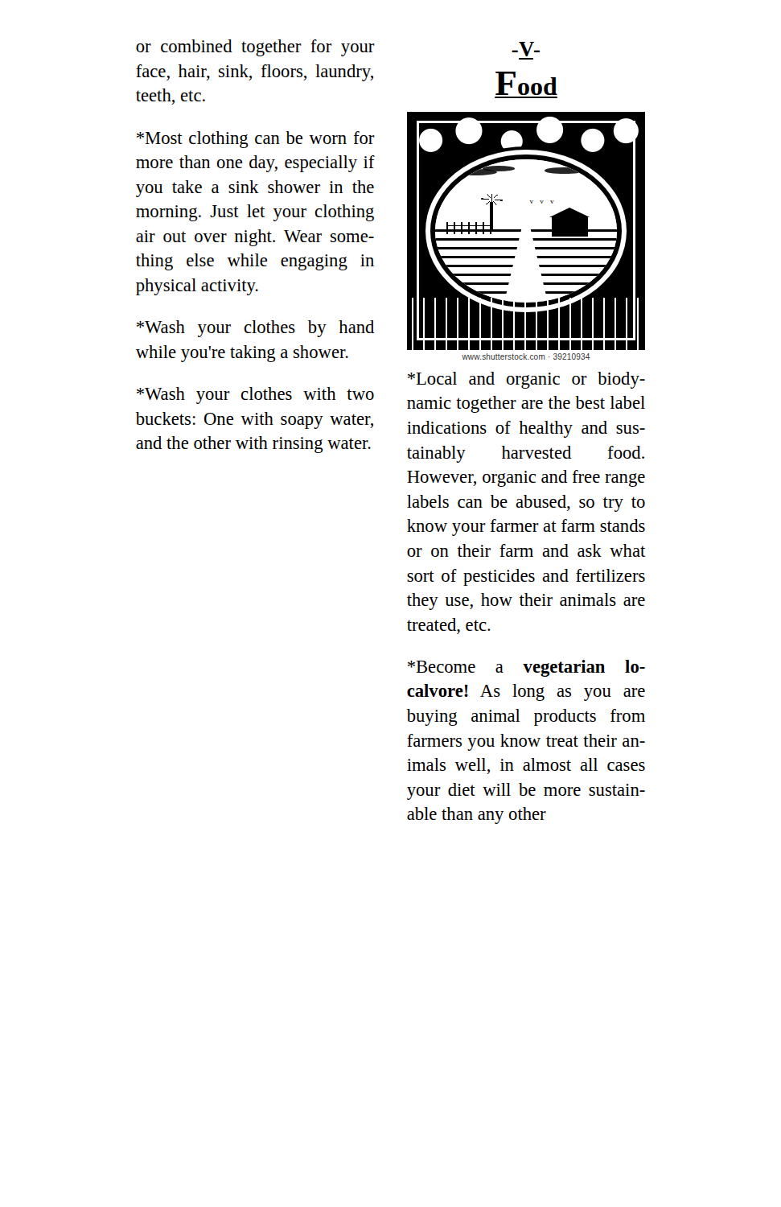or combined together for your face, hair, sink, floors, laundry, teeth, etc.
*Most clothing can be worn for more than one day, especially if you take a sink shower in the morning. Just let your clothing air out over night. Wear something else while engaging in physical activity.
*Wash your clothes by hand while you're taking a shower.
*Wash your clothes with two buckets: One with soapy water, and the other with rinsing water.
-V-
Food
v v v
www.shutterstock.com · 39210934
*Local and organic or biodynamic together are the best label indications of healthy and sustainably harvested food. However, organic and free range labels can be abused, so try to know your farmer at farm stands or on their farm and ask what sort of pesticides and fertilizers they use, how their animals are treated, etc.
*Become a vegetarian localvore! As long as you are buying animal products from farmers you know treat their animals well, in almost all cases your diet will be more sustainable than any other